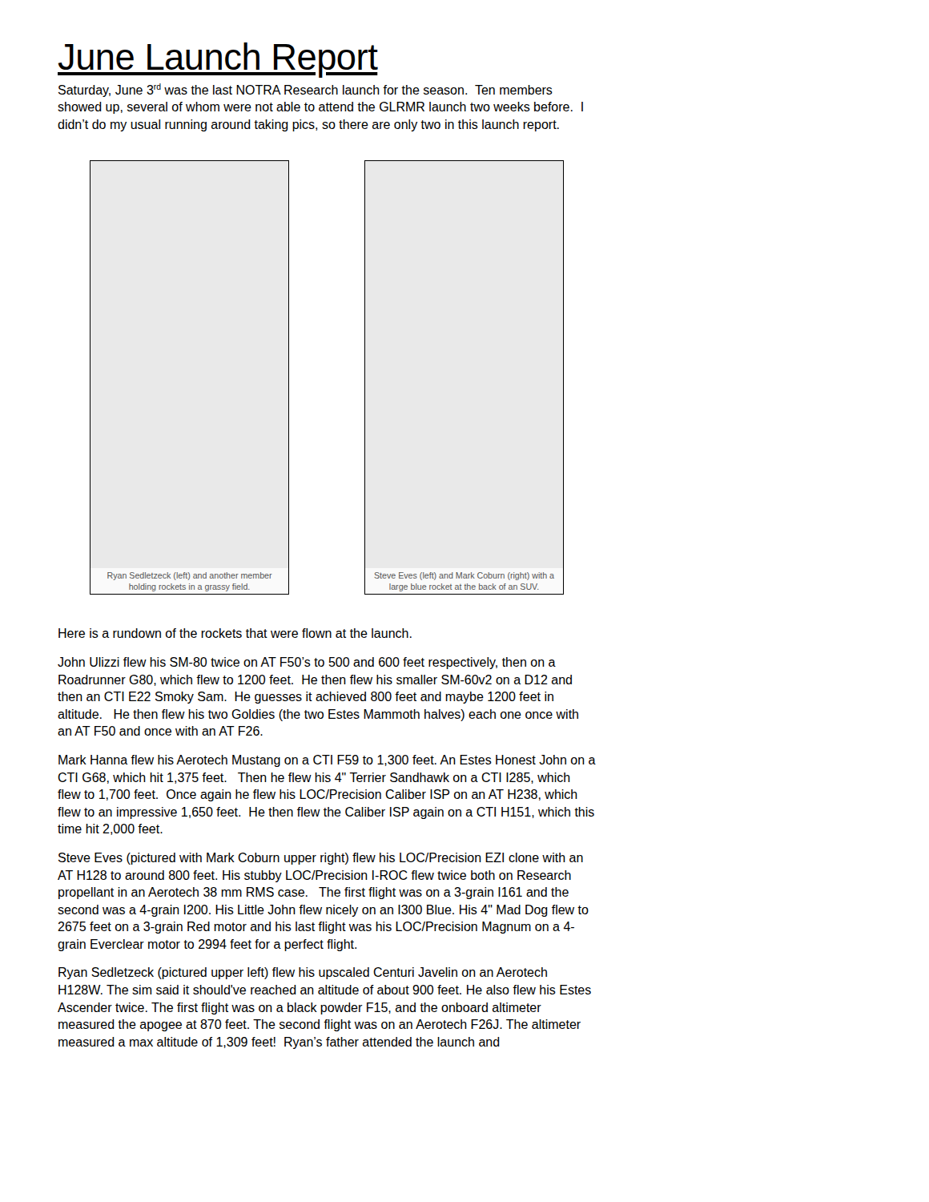June Launch Report
Saturday, June 3rd was the last NOTRA Research launch for the season. Ten members showed up, several of whom were not able to attend the GLRMR launch two weeks before. I didn’t do my usual running around taking pics, so there are only two in this launch report.
Ryan Sedletzeck (left) and another member holding rockets in a grassy field.
Steve Eves (left) and Mark Coburn (right) with a large blue rocket at the back of an SUV.
Here is a rundown of the rockets that were flown at the launch.
John Ulizzi flew his SM-80 twice on AT F50’s to 500 and 600 feet respectively, then on a Roadrunner G80, which flew to 1200 feet. He then flew his smaller SM-60v2 on a D12 and then an CTI E22 Smoky Sam. He guesses it achieved 800 feet and maybe 1200 feet in altitude. He then flew his two Goldies (the two Estes Mammoth halves) each one once with an AT F50 and once with an AT F26.
Mark Hanna flew his Aerotech Mustang on a CTI F59 to 1,300 feet. An Estes Honest John on a CTI G68, which hit 1,375 feet. Then he flew his 4" Terrier Sandhawk on a CTI I285, which flew to 1,700 feet. Once again he flew his LOC/Precision Caliber ISP on an AT H238, which flew to an impressive 1,650 feet. He then flew the Caliber ISP again on a CTI H151, which this time hit 2,000 feet.
Steve Eves (pictured with Mark Coburn upper right) flew his LOC/Precision EZI clone with an AT H128 to around 800 feet. His stubby LOC/Precision I-ROC flew twice both on Research propellant in an Aerotech 38 mm RMS case. The first flight was on a 3-grain I161 and the second was a 4-grain I200. His Little John flew nicely on an I300 Blue. His 4" Mad Dog flew to 2675 feet on a 3-grain Red motor and his last flight was his LOC/Precision Magnum on a 4-grain Everclear motor to 2994 feet for a perfect flight.
Ryan Sedletzeck (pictured upper left) flew his upscaled Centuri Javelin on an Aerotech H128W. The sim said it should've reached an altitude of about 900 feet. He also flew his Estes Ascender twice. The first flight was on a black powder F15, and the onboard altimeter measured the apogee at 870 feet. The second flight was on an Aerotech F26J. The altimeter measured a max altitude of 1,309 feet! Ryan’s father attended the launch and